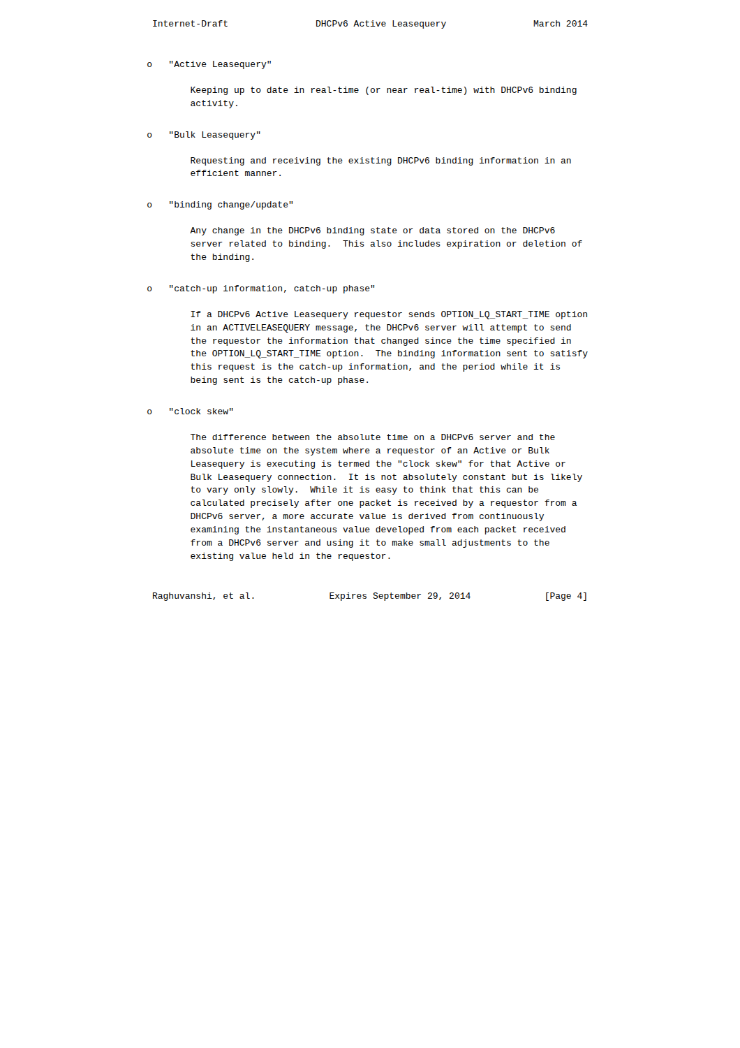Internet-Draft DHCPv6 Active Leasequery March 2014
o"Active Leasequery"
Keeping up to date in real-time (or near real-time) with DHCPv6 binding activity.
o"Bulk Leasequery"
Requesting and receiving the existing DHCPv6 binding information in an efficient manner.
o"binding change/update"
Any change in the DHCPv6 binding state or data stored on the DHCPv6 server related to binding. This also includes expiration or deletion of the binding.
o"catch-up information, catch-up phase"
If a DHCPv6 Active Leasequery requestor sends OPTION_LQ_START_TIME option in an ACTIVELEASEQUERY message, the DHCPv6 server will attempt to send the requestor the information that changed since the time specified in the OPTION_LQ_START_TIME option. The binding information sent to satisfy this request is the catch-up information, and the period while it is being sent is the catch-up phase.
o"clock skew"
The difference between the absolute time on a DHCPv6 server and the absolute time on the system where a requestor of an Active or Bulk Leasequery is executing is termed the "clock skew" for that Active or Bulk Leasequery connection. It is not absolutely constant but is likely to vary only slowly. While it is easy to think that this can be calculated precisely after one packet is received by a requestor from a DHCPv6 server, a more accurate value is derived from continuously examining the instantaneous value developed from each packet received from a DHCPv6 server and using it to make small adjustments to the existing value held in the requestor.
Raghuvanshi, et al. Expires September 29, 2014 [Page 4]